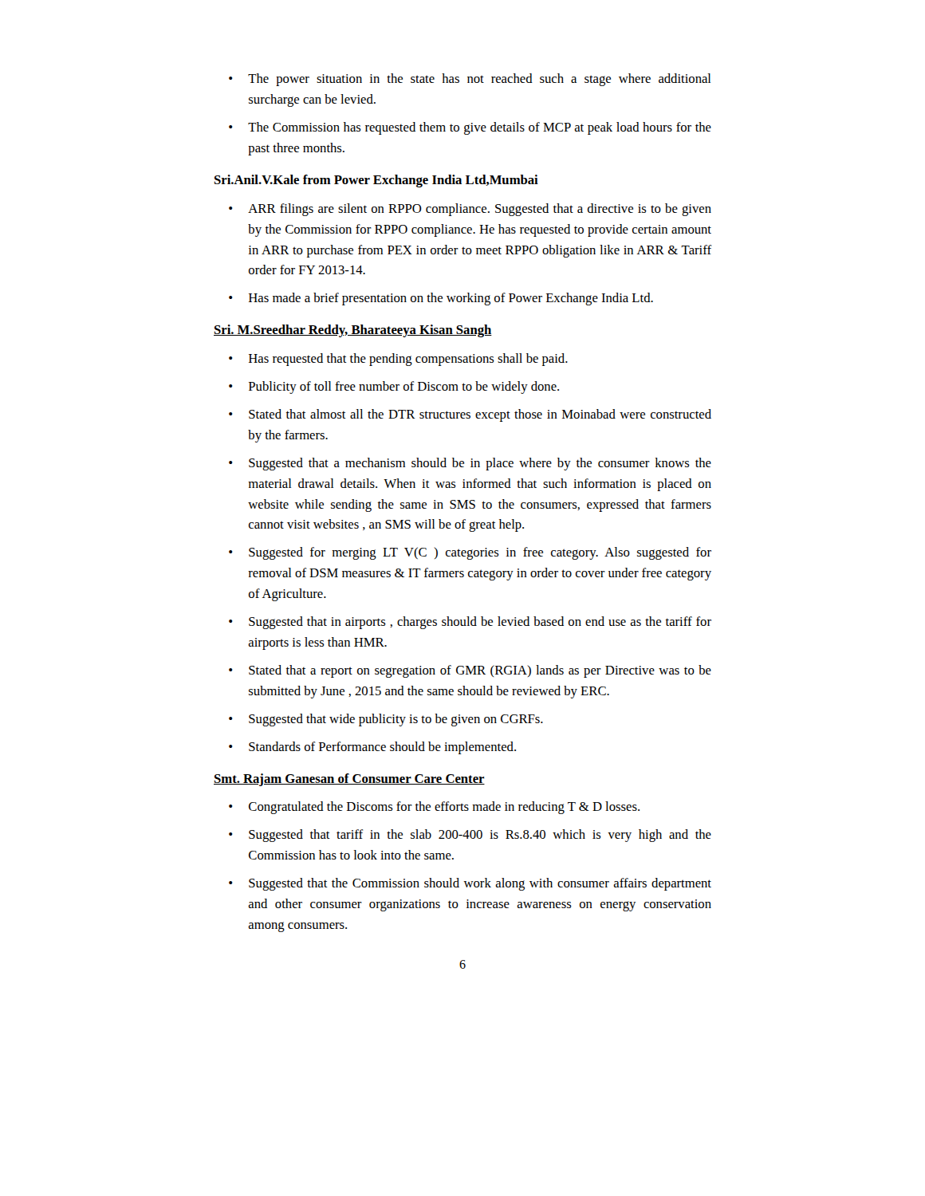The power situation in the state has not reached such a stage where additional surcharge can be levied.
The Commission has requested them to give details of MCP at peak load hours for the past three months.
Sri.Anil.V.Kale from Power Exchange India Ltd,Mumbai
ARR filings are silent on RPPO compliance. Suggested that a directive is to be given by the Commission for RPPO compliance. He has requested to provide certain amount in ARR to purchase from PEX in order to meet RPPO obligation like in ARR & Tariff order for FY 2013-14.
Has made a brief presentation on the working of Power Exchange India Ltd.
Sri. M.Sreedhar Reddy, Bharateeya Kisan Sangh
Has requested that the pending compensations shall be paid.
Publicity of toll free number of Discom to be widely done.
Stated that almost all the DTR structures except those in Moinabad were constructed by the farmers.
Suggested that a mechanism should be in place where by the consumer knows the material drawal details. When it was informed that such information is placed on website while sending the same in SMS to the consumers, expressed that farmers cannot visit websites , an SMS will be of great help.
Suggested for merging LT V(C ) categories in free category. Also suggested for removal of DSM measures & IT farmers category in order to cover under free category of Agriculture.
Suggested that in airports , charges should be levied based on end use as the tariff for airports is less than HMR.
Stated that a report on segregation of GMR (RGIA) lands as per Directive was to be submitted by June , 2015 and the same should be reviewed by ERC.
Suggested that wide publicity is to be given on CGRFs.
Standards of Performance should be implemented.
Smt. Rajam Ganesan of Consumer Care Center
Congratulated the Discoms for the efforts made in reducing T & D losses.
Suggested that tariff in the slab 200-400 is Rs.8.40 which is very high and the Commission has to look into the same.
Suggested that the Commission should work along with consumer affairs department and other consumer organizations to increase awareness on energy conservation among consumers.
6